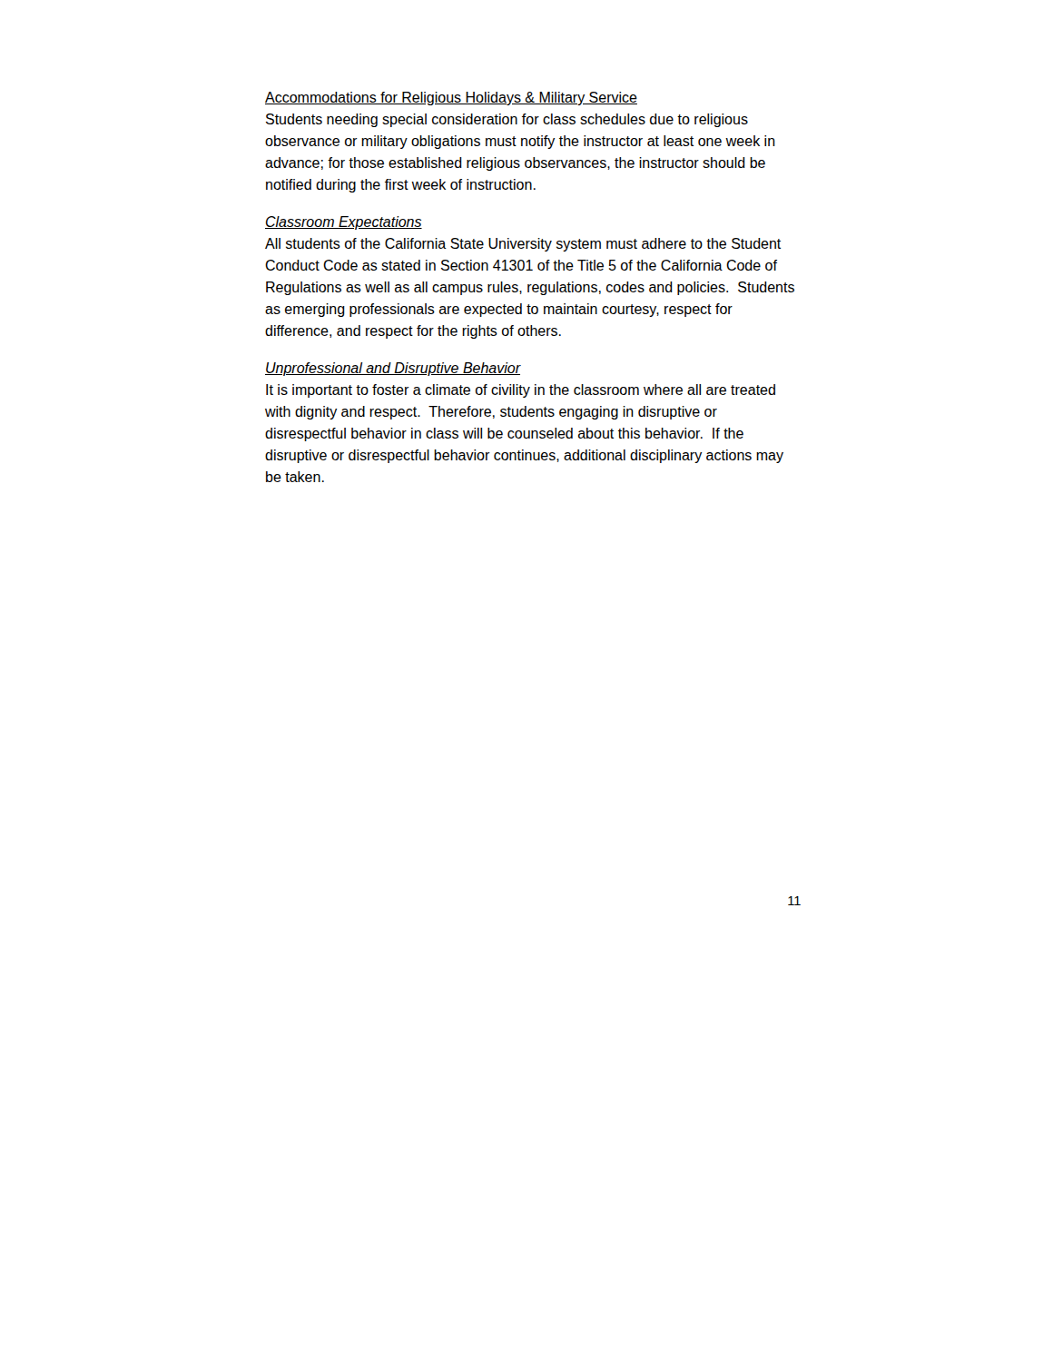Accommodations for Religious Holidays & Military Service
Students needing special consideration for class schedules due to religious observance or military obligations must notify the instructor at least one week in advance; for those established religious observances, the instructor should be notified during the first week of instruction.
Classroom Expectations
All students of the California State University system must adhere to the Student Conduct Code as stated in Section 41301 of the Title 5 of the California Code of Regulations as well as all campus rules, regulations, codes and policies. Students as emerging professionals are expected to maintain courtesy, respect for difference, and respect for the rights of others.
Unprofessional and Disruptive Behavior
It is important to foster a climate of civility in the classroom where all are treated with dignity and respect. Therefore, students engaging in disruptive or disrespectful behavior in class will be counseled about this behavior. If the disruptive or disrespectful behavior continues, additional disciplinary actions may be taken.
11